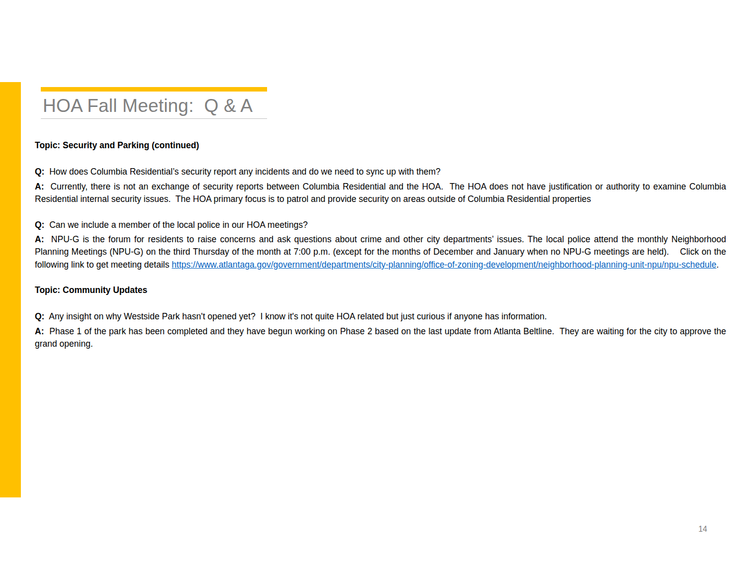HOA Fall Meeting: Q & A
Topic: Security and Parking (continued)
Q: How does Columbia Residential’s security report any incidents and do we need to sync up with them?
A: Currently, there is not an exchange of security reports between Columbia Residential and the HOA. The HOA does not have justification or authority to examine Columbia Residential internal security issues. The HOA primary focus is to patrol and provide security on areas outside of Columbia Residential properties
Q: Can we include a member of the local police in our HOA meetings?
A: NPU-G is the forum for residents to raise concerns and ask questions about crime and other city departments’ issues. The local police attend the monthly Neighborhood Planning Meetings (NPU-G) on the third Thursday of the month at 7:00 p.m. (except for the months of December and January when no NPU-G meetings are held). Click on the following link to get meeting details https://www.atlantaga.gov/government/departments/city-planning/office-of-zoning-development/neighborhood-planning-unit-npu/npu-schedule.
Topic: Community Updates
Q: Any insight on why Westside Park hasn't opened yet? I know it's not quite HOA related but just curious if anyone has information.
A: Phase 1 of the park has been completed and they have begun working on Phase 2 based on the last update from Atlanta Beltline. They are waiting for the city to approve the grand opening.
14